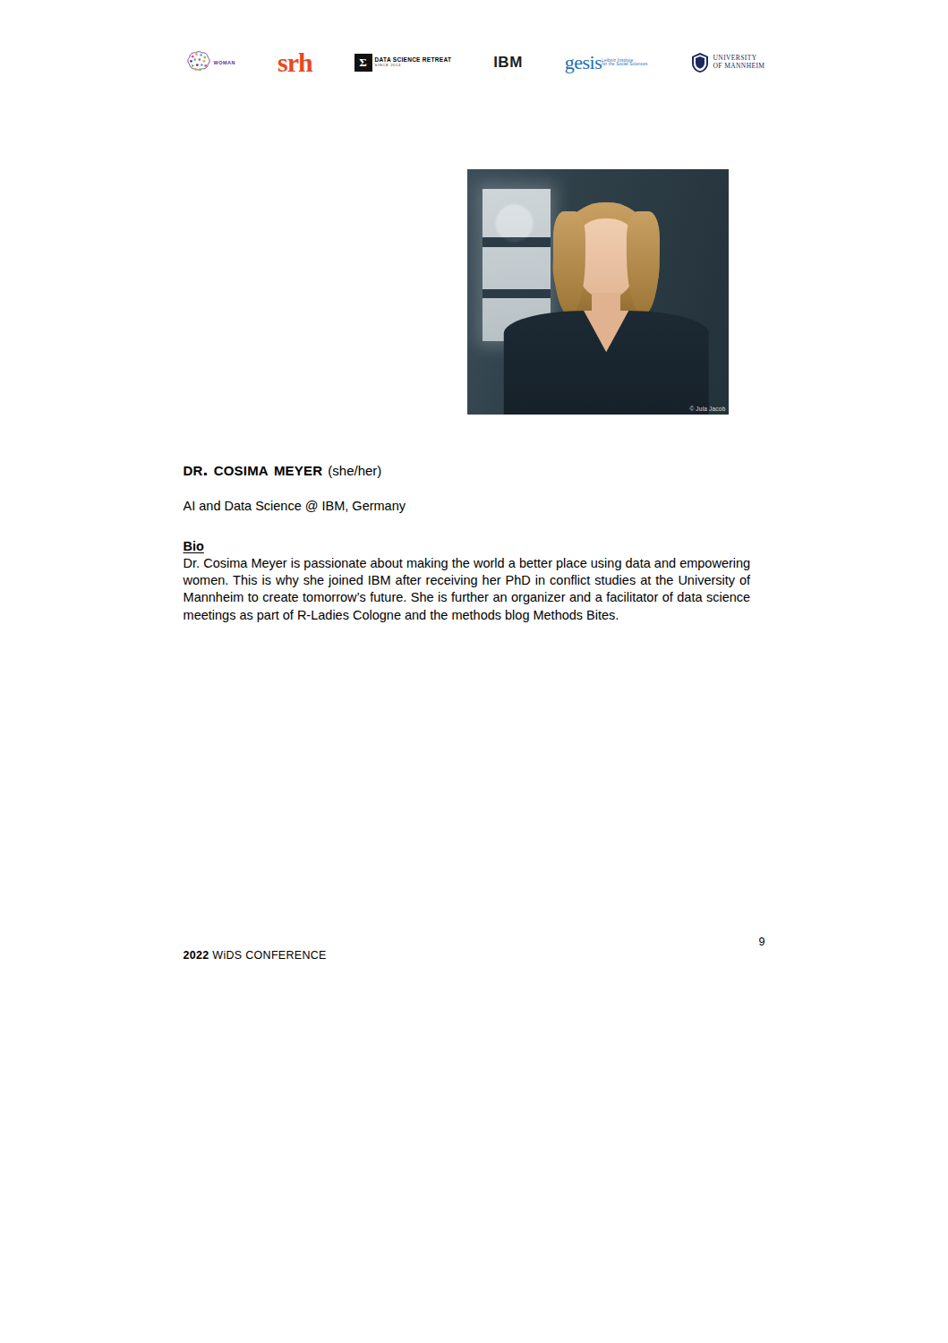WOMAN
srh
Σ
DATA SCIENCE RETREAT
SINCE 2014
IBM
gesis
Leibniz Institute
for the Social Sciences
University
of Mannheim
© Jula Jacob
Dr. Cosima Meyer (she/her)
AI and Data Science @ IBM, Germany
Bio
Dr. Cosima Meyer is passionate about making the world a better place using data and empowering women. This is why she joined IBM after receiving her PhD in conflict studies at the University of Mannheim to create tomorrow’s future. She is further an organizer and a facilitator of data science meetings as part of R-Ladies Cologne and the methods blog Methods Bites.
2022 WiDS CONFERENCE
9